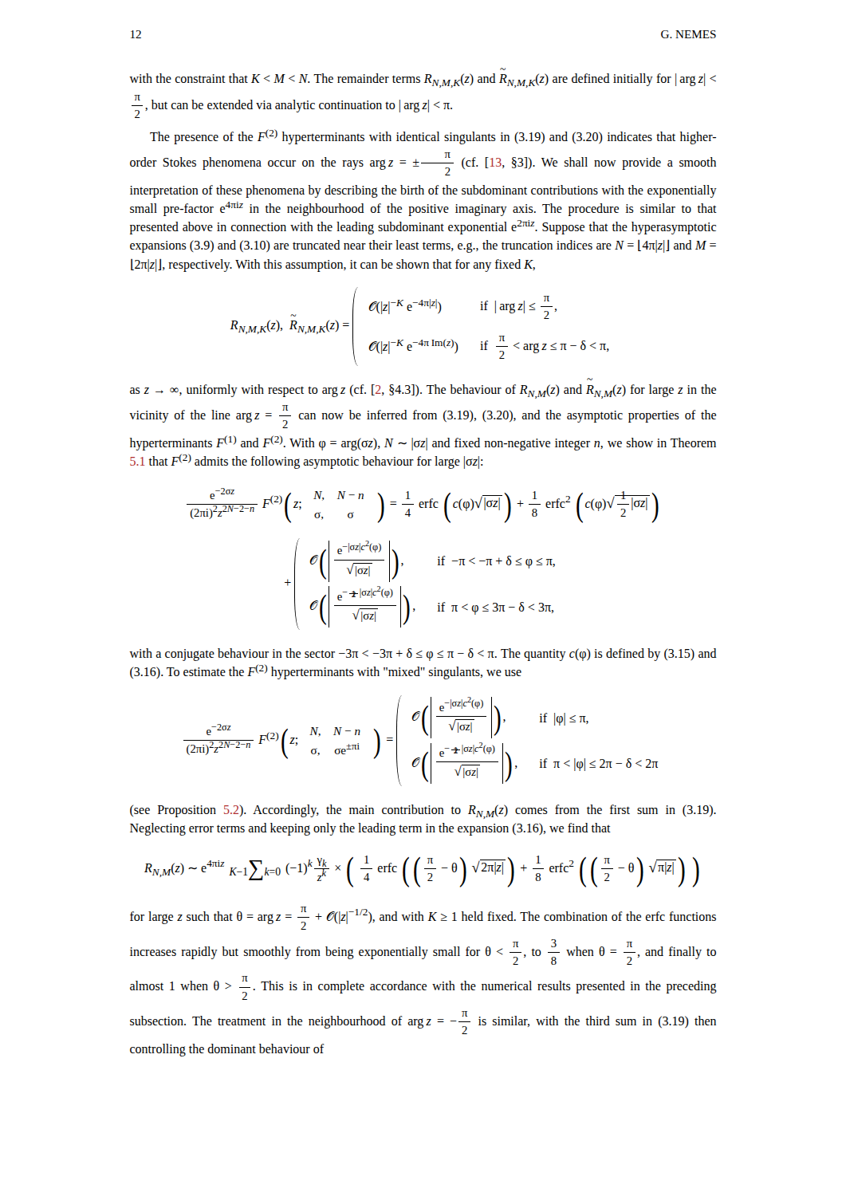12 G. NEMES
with the constraint that K < M < N. The remainder terms RN,M,K(z) and RN,M,K(z) are defined initially for | arg z| < π 2, but can be extended via analytic continuation to | arg z| < π.
The presence of the F(2) hyperterminants with identical singulants in (3.19) and (3.20) indicates that higher-order Stokes phenomena occur on the rays arg z = ±π 2 (cf. [13, §3]). We shall now provide a smooth interpretation of these phenomena by describing the birth of the subdominant contributions with the exponentially small pre-factor e4πiz in the neighbourhood of the positive imaginary axis. The procedure is similar to that presented above in connection with the leading subdominant exponential e2πiz. Suppose that the hyperasymptotic expansions (3.9) and (3.10) are truncated near their least terms, e.g., the truncation indices are N = ⌊4π|z|⌋ and M = ⌊2π|z|⌋, respectively. With this assumption, it can be shown that for any fixed K,
RN,M,K(z), RN,M,K(z) =
| 𝒪(/ z / − K e −4π/ z / ) | if / arg z / ≤ π 2 , |
| 𝒪(/ z / − K e −4π Im( z ) ) | if π 2 < arg z ≤ π − δ < π, |
as z → ∞, uniformly with respect to arg z (cf. [2, §4.3]). The behaviour of RN,M(z) and RN,M(z) for large z in the vicinity of the line arg z = π 2 can now be inferred from (3.19), (3.20), and the asymptotic properties of the hyperterminants F(1) and F(2). With φ = arg(σz), N ∼ |σz| and fixed non-negative integer n, we show in Theorem 5.1 that F(2) admits the following asymptotic behaviour for large |σz|:
e−2σz(2πi)2z2N−2−n F(2)(z;
| N , | N − n |
| σ, | σ |
) = 14 erfc (c(φ)√|σz|) + 18 erfc2 (c(φ)√12|σz|)
+
| 𝒪 ( e −/σ z / c 2 (φ) √ /σ z / ) , | if −π < −π + δ ≤ φ ≤ π, |
| 𝒪 ( e − 1 2 /σ z / c 2 (φ) √ /σ z / ) , | if π < φ ≤ 3π − δ < 3π, |
with a conjugate behaviour in the sector −3π < −3π + δ ≤ φ ≤ π − δ < π. The quantity c(φ) is defined by (3.15) and (3.16). To estimate the F(2) hyperterminants with "mixed" singulants, we use
e−2σz(2πi)2z2N−2−n F(2)(z;
| N , | N − n |
| σ, | σe ±πi |
) =
| 𝒪 ( e −/σ z / c 2 (φ) √ /σ z / ) , | if /φ/ ≤ π, |
| 𝒪 ( e − 1 2 /σ z / c 2 (φ) √ /σ z / ) , | if π < /φ/ ≤ 2π − δ < 2π |
(see Proposition 5.2). Accordingly, the main contribution to RN,M(z) comes from the first sum in (3.19). Neglecting error terms and keeping only the leading term in the expansion (3.16), we find that
RN,M(z) ∼ e4πiz K−1∑k=0 (−1)kγk zk × ( 14 erfc ((π 2 − θ) √2π|z|) + 18 erfc2 ((π 2 − θ) √π|z|) )
for large z such that θ = arg z = π 2 + 𝒪(|z|−1/2), and with K ≥ 1 held fixed. The combination of the erfc functions increases rapidly but smoothly from being exponentially small for θ < π 2, to 38 when θ = π 2, and finally to almost 1 when θ > π 2. This is in complete accordance with the numerical results presented in the preceding subsection. The treatment in the neighbourhood of arg z = −π 2 is similar, with the third sum in (3.19) then controlling the dominant behaviour of